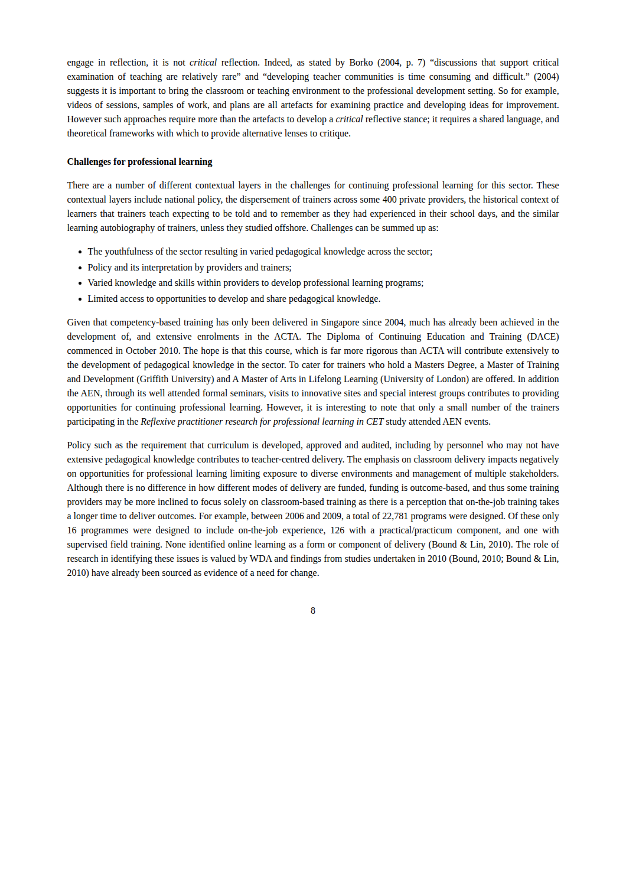engage in reflection, it is not critical reflection. Indeed, as stated by Borko (2004, p. 7) “discussions that support critical examination of teaching are relatively rare” and “developing teacher communities is time consuming and difficult.” (2004) suggests it is important to bring the classroom or teaching environment to the professional development setting. So for example, videos of sessions, samples of work, and plans are all artefacts for examining practice and developing ideas for improvement. However such approaches require more than the artefacts to develop a critical reflective stance; it requires a shared language, and theoretical frameworks with which to provide alternative lenses to critique.
Challenges for professional learning
There are a number of different contextual layers in the challenges for continuing professional learning for this sector. These contextual layers include national policy, the dispersement of trainers across some 400 private providers, the historical context of learners that trainers teach expecting to be told and to remember as they had experienced in their school days, and the similar learning autobiography of trainers, unless they studied offshore. Challenges can be summed up as:
The youthfulness of the sector resulting in varied pedagogical knowledge across the sector;
Policy and its interpretation by providers and trainers;
Varied knowledge and skills within providers to develop professional learning programs;
Limited access to opportunities to develop and share pedagogical knowledge.
Given that competency-based training has only been delivered in Singapore since 2004, much has already been achieved in the development of, and extensive enrolments in the ACTA. The Diploma of Continuing Education and Training (DACE) commenced in October 2010. The hope is that this course, which is far more rigorous than ACTA will contribute extensively to the development of pedagogical knowledge in the sector. To cater for trainers who hold a Masters Degree, a Master of Training and Development (Griffith University) and A Master of Arts in Lifelong Learning (University of London) are offered. In addition the AEN, through its well attended formal seminars, visits to innovative sites and special interest groups contributes to providing opportunities for continuing professional learning. However, it is interesting to note that only a small number of the trainers participating in the Reflexive practitioner research for professional learning in CET study attended AEN events.
Policy such as the requirement that curriculum is developed, approved and audited, including by personnel who may not have extensive pedagogical knowledge contributes to teacher-centred delivery. The emphasis on classroom delivery impacts negatively on opportunities for professional learning limiting exposure to diverse environments and management of multiple stakeholders. Although there is no difference in how different modes of delivery are funded, funding is outcome-based, and thus some training providers may be more inclined to focus solely on classroom-based training as there is a perception that on-the-job training takes a longer time to deliver outcomes. For example, between 2006 and 2009, a total of 22,781 programs were designed. Of these only 16 programmes were designed to include on-the-job experience, 126 with a practical/practicum component, and one with supervised field training. None identified online learning as a form or component of delivery (Bound & Lin, 2010). The role of research in identifying these issues is valued by WDA and findings from studies undertaken in 2010 (Bound, 2010; Bound & Lin, 2010) have already been sourced as evidence of a need for change.
8